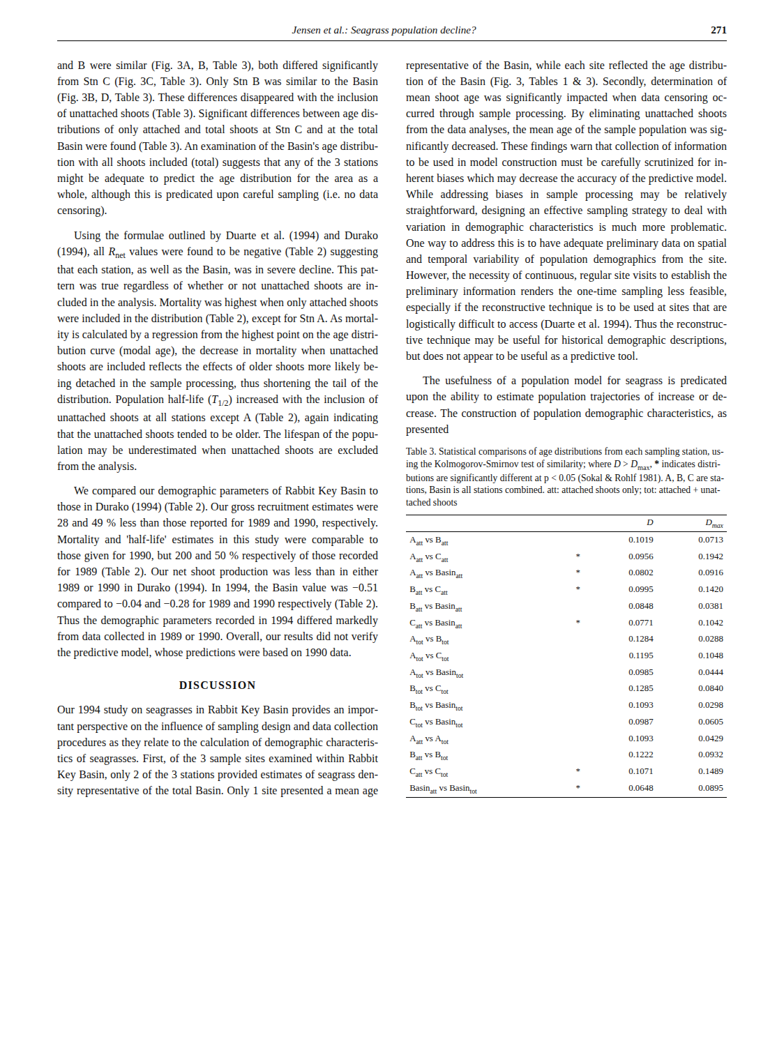Jensen et al.: Seagrass population decline? 271
and B were similar (Fig. 3A, B, Table 3), both differed significantly from Stn C (Fig. 3C, Table 3). Only Stn B was similar to the Basin (Fig. 3B, D, Table 3). These differences disappeared with the inclusion of unattached shoots (Table 3). Significant differences between age distributions of only attached and total shoots at Stn C and at the total Basin were found (Table 3). An examination of the Basin's age distribution with all shoots included (total) suggests that any of the 3 stations might be adequate to predict the age distribution for the area as a whole, although this is predicated upon careful sampling (i.e. no data censoring).
Using the formulae outlined by Duarte et al. (1994) and Durako (1994), all Rnet values were found to be negative (Table 2) suggesting that each station, as well as the Basin, was in severe decline. This pattern was true regardless of whether or not unattached shoots are included in the analysis. Mortality was highest when only attached shoots were included in the distribution (Table 2), except for Stn A. As mortality is calculated by a regression from the highest point on the age distribution curve (modal age), the decrease in mortality when unattached shoots are included reflects the effects of older shoots more likely being detached in the sample processing, thus shortening the tail of the distribution. Population half-life (T1/2) increased with the inclusion of unattached shoots at all stations except A (Table 2), again indicating that the unattached shoots tended to be older. The lifespan of the population may be underestimated when unattached shoots are excluded from the analysis.
We compared our demographic parameters of Rabbit Key Basin to those in Durako (1994) (Table 2). Our gross recruitment estimates were 28 and 49 % less than those reported for 1989 and 1990, respectively. Mortality and 'half-life' estimates in this study were comparable to those given for 1990, but 200 and 50 % respectively of those recorded for 1989 (Table 2). Our net shoot production was less than in either 1989 or 1990 in Durako (1994). In 1994, the Basin value was −0.51 compared to −0.04 and −0.28 for 1989 and 1990 respectively (Table 2). Thus the demographic parameters recorded in 1994 differed markedly from data collected in 1989 or 1990. Overall, our results did not verify the predictive model, whose predictions were based on 1990 data.
DISCUSSION
Our 1994 study on seagrasses in Rabbit Key Basin provides an important perspective on the influence of sampling design and data collection procedures as they relate to the calculation of demographic characteristics of seagrasses. First, of the 3 sample sites examined within Rabbit Key Basin, only 2 of the 3 stations provided estimates of seagrass density representative of the total Basin. Only 1 site presented a mean age representative of the Basin, while each site reflected the age distribution of the Basin (Fig. 3, Tables 1 & 3). Secondly, determination of mean shoot age was significantly impacted when data censoring occurred through sample processing. By eliminating unattached shoots from the data analyses, the mean age of the sample population was significantly decreased. These findings warn that collection of information to be used in model construction must be carefully scrutinized for inherent biases which may decrease the accuracy of the predictive model. While addressing biases in sample processing may be relatively straightforward, designing an effective sampling strategy to deal with variation in demographic characteristics is much more problematic. One way to address this is to have adequate preliminary data on spatial and temporal variability of population demographics from the site. However, the necessity of continuous, regular site visits to establish the preliminary information renders the one-time sampling less feasible, especially if the reconstructive technique is to be used at sites that are logistically difficult to access (Duarte et al. 1994). Thus the reconstructive technique may be useful for historical demographic descriptions, but does not appear to be useful as a predictive tool.
The usefulness of a population model for seagrass is predicated upon the ability to estimate population trajectories of increase or decrease. The construction of population demographic characteristics, as presented
Table 3. Statistical comparisons of age distributions from each sampling station, using the Kolmogorov-Smirnov test of similarity; where D > Dmax, * indicates distributions are significantly different at p < 0.05 (Sokal & Rohlf 1981). A, B, C are stations, Basin is all stations combined. att: attached shoots only; tot: attached + unattached shoots
| | | D | D max |
| --- | --- | --- | --- |
| A att vs B att | | 0.1019 | 0.0713 |
| A att vs C att | * | 0.0956 | 0.1942 |
| A att vs Basin att | * | 0.0802 | 0.0916 |
| B att vs C att | * | 0.0995 | 0.1420 |
| B att vs Basin att | | 0.0848 | 0.0381 |
| C att vs Basin att | * | 0.0771 | 0.1042 |
| A tot vs B tot | | 0.1284 | 0.0288 |
| A tot vs C tot | | 0.1195 | 0.1048 |
| A tot vs Basin tot | | 0.0985 | 0.0444 |
| B tot vs C tot | | 0.1285 | 0.0840 |
| B tot vs Basin tot | | 0.1093 | 0.0298 |
| C tot vs Basin tot | | 0.0987 | 0.0605 |
| A att vs A tot | | 0.1093 | 0.0429 |
| B att vs B tot | | 0.1222 | 0.0932 |
| C att vs C tot | * | 0.1071 | 0.1489 |
| Basin att vs Basin tot | * | 0.0648 | 0.0895 |